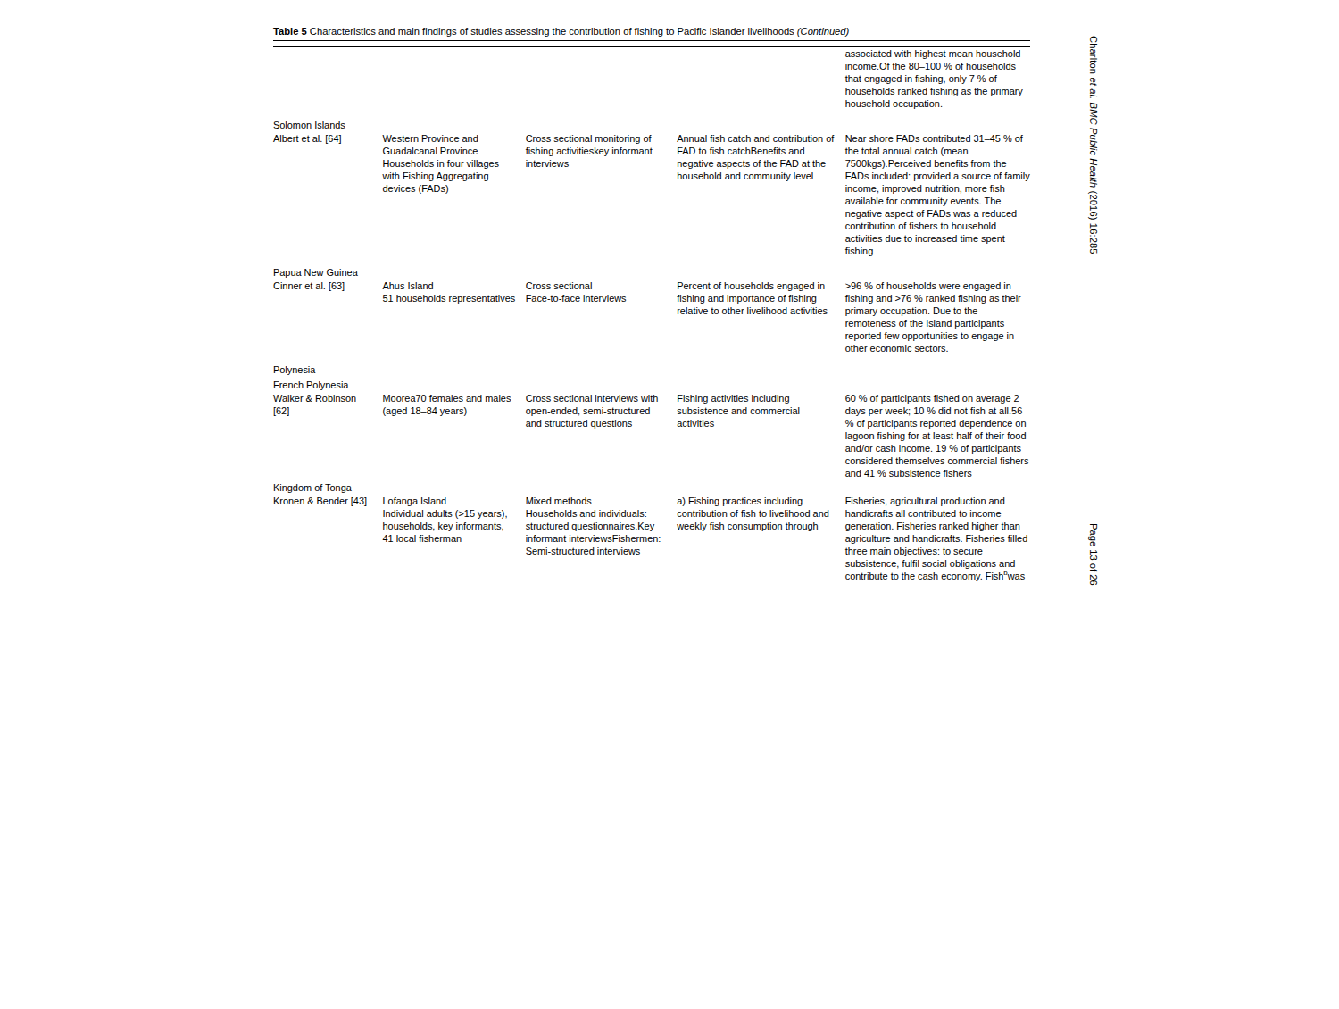Charlton et al. BMC Public Health (2016) 16:285
Page 13 of 26
Table 5 Characteristics and main findings of studies assessing the contribution of fishing to Pacific Islander livelihoods (Continued)
| | | | | associated with highest mean household income.Of the 80–100 % of households that engaged in fishing, only 7 % of households ranked fishing as the primary household occupation. |
| Solomon Islands | | | | |
| Albert et al. [64] | Western Province and Guadalcanal Province Households in four villages with Fishing Aggregating devices (FADs) | Cross sectional monitoring of fishing activitieskey informant interviews | Annual fish catch and contribution of FAD to fish catchBenefits and negative aspects of the FAD at the household and community level | Near shore FADs contributed 31–45 % of the total annual catch (mean 7500kgs).Perceived benefits from the FADs included: provided a source of family income, improved nutrition, more fish available for community events. The negative aspect of FADs was a reduced contribution of fishers to household activities due to increased time spent fishing |
| Papua New Guinea | | | | |
| Cinner et al. [63] | Ahus Island 51 households representatives | Cross sectional Face-to-face interviews | Percent of households engaged in fishing and importance of fishing relative to other livelihood activities | >96 % of households were engaged in fishing and >76 % ranked fishing as their primary occupation. Due to the remoteness of the Island participants reported few opportunities to engage in other economic sectors. |
| Polynesia | | | | |
| French Polynesia | | | | |
| Walker & Robinson [62] | Moorea70 females and males (aged 18–84 years) | Cross sectional interviews with open-ended, semi-structured and structured questions | Fishing activities including subsistence and commercial activities | 60 % of participants fished on average 2 days per week; 10 % did not fish at all.56 % of participants reported dependence on lagoon fishing for at least half of their food and/or cash income. 19 % of participants considered themselves commercial fishers and 41 % subsistence fishers |
| Kingdom of Tonga | | | | |
| Kronen & Bender [43] | Lofanga Island Individual adults (>15 years), households, key informants, 41 local fisherman | Mixed methods Households and individuals: structured questionnaires.Key informant interviewsFishermen: Semi-structured interviews | a) Fishing practices including contribution of fish to livelihood and weekly fish consumption through | Fisheries, agricultural production and handicrafts all contributed to income generation. Fisheries ranked higher than agriculture and handicrafts. Fisheries filled three main objectives: to secure subsistence, fulfil social obligations and contribute to the cash economy. Fish b was |